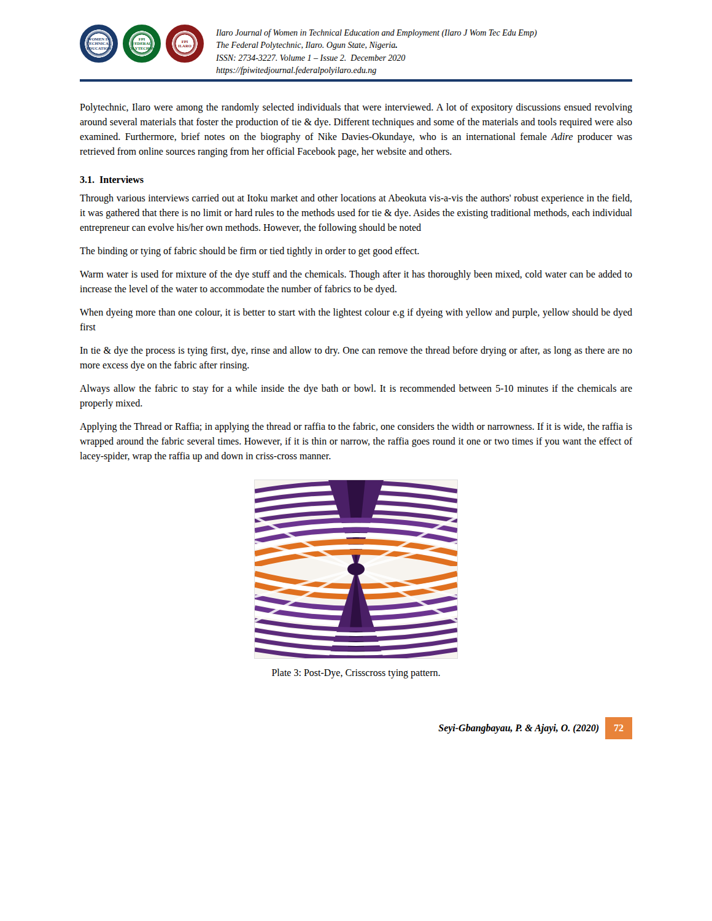WOMEN IN TECHNICAL
EDUCATION
FPI
FEDERAL
POLYTECHNIC
FPI
ILARO
Ilaro Journal of Women in Technical Education and Employment (Ilaro J Wom Tec Edu Emp)
The Federal Polytechnic, Ilaro. Ogun State, Nigeria.
ISSN: 2734-3227. Volume 1 – Issue 2. December 2020
https://fpiwitedjournal.federalpolyilaro.edu.ng
Polytechnic, Ilaro were among the randomly selected individuals that were interviewed. A lot of expository discussions ensued revolving around several materials that foster the production of tie & dye. Different techniques and some of the materials and tools required were also examined. Furthermore, brief notes on the biography of Nike Davies-Okundaye, who is an international female Adire producer was retrieved from online sources ranging from her official Facebook page, her website and others.
3.1. Interviews
Through various interviews carried out at Itoku market and other locations at Abeokuta vis-a-vis the authors' robust experience in the field, it was gathered that there is no limit or hard rules to the methods used for tie & dye. Asides the existing traditional methods, each individual entrepreneur can evolve his/her own methods. However, the following should be noted
The binding or tying of fabric should be firm or tied tightly in order to get good effect.
Warm water is used for mixture of the dye stuff and the chemicals. Though after it has thoroughly been mixed, cold water can be added to increase the level of the water to accommodate the number of fabrics to be dyed.
When dyeing more than one colour, it is better to start with the lightest colour e.g if dyeing with yellow and purple, yellow should be dyed first
In tie & dye the process is tying first, dye, rinse and allow to dry. One can remove the thread before drying or after, as long as there are no more excess dye on the fabric after rinsing.
Always allow the fabric to stay for a while inside the dye bath or bowl. It is recommended between 5-10 minutes if the chemicals are properly mixed.
Applying the Thread or Raffia; in applying the thread or raffia to the fabric, one considers the width or narrowness. If it is wide, the raffia is wrapped around the fabric several times. However, if it is thin or narrow, the raffia goes round it one or two times if you want the effect of lacey-spider, wrap the raffia up and down in criss-cross manner.
Plate 3: Post-Dye, Crisscross tying pattern.
Seyi-Gbangbayau, P. & Ajayi, O. (2020) 72